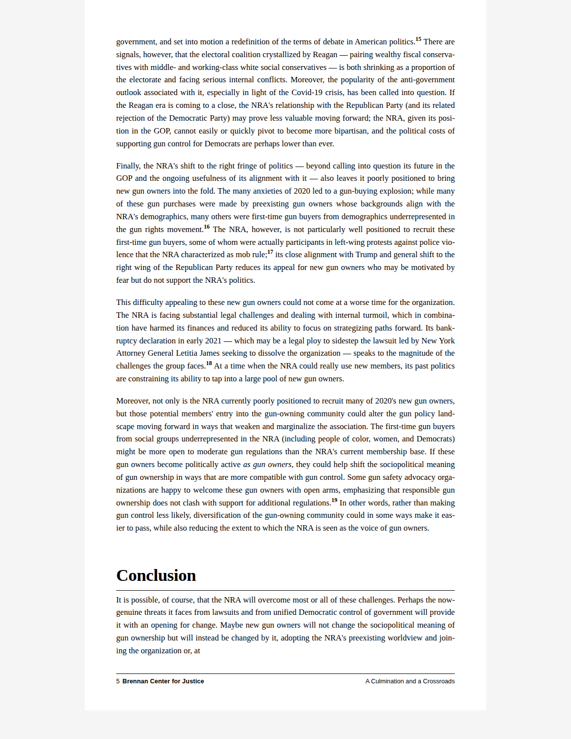government, and set into motion a redefinition of the terms of debate in American politics.15 There are signals, however, that the electoral coalition crystallized by Reagan — pairing wealthy fiscal conservatives with middle- and working-class white social conservatives — is both shrinking as a proportion of the electorate and facing serious internal conflicts. Moreover, the popularity of the anti-government outlook associated with it, especially in light of the Covid-19 crisis, has been called into question. If the Reagan era is coming to a close, the NRA's relationship with the Republican Party (and its related rejection of the Democratic Party) may prove less valuable moving forward; the NRA, given its position in the GOP, cannot easily or quickly pivot to become more bipartisan, and the political costs of supporting gun control for Democrats are perhaps lower than ever.
Finally, the NRA's shift to the right fringe of politics — beyond calling into question its future in the GOP and the ongoing usefulness of its alignment with it — also leaves it poorly positioned to bring new gun owners into the fold. The many anxieties of 2020 led to a gun-buying explosion; while many of these gun purchases were made by preexisting gun owners whose backgrounds align with the NRA's demographics, many others were first-time gun buyers from demographics underrepresented in the gun rights movement.16 The NRA, however, is not particularly well positioned to recruit these first-time gun buyers, some of whom were actually participants in left-wing protests against police violence that the NRA characterized as mob rule;17 its close alignment with Trump and general shift to the right wing of the Republican Party reduces its appeal for new gun owners who may be motivated by fear but do not support the NRA's politics.
This difficulty appealing to these new gun owners could not come at a worse time for the organization. The NRA is facing substantial legal challenges and dealing with internal turmoil, which in combination have harmed its finances and reduced its ability to focus on strategizing paths forward. Its bankruptcy declaration in early 2021 — which may be a legal ploy to sidestep the lawsuit led by New York Attorney General Letitia James seeking to dissolve the organization — speaks to the magnitude of the challenges the group faces.18 At a time when the NRA could really use new members, its past politics are constraining its ability to tap into a large pool of new gun owners.
Moreover, not only is the NRA currently poorly positioned to recruit many of 2020's new gun owners, but those potential members' entry into the gun-owning community could alter the gun policy landscape moving forward in ways that weaken and marginalize the association. The first-time gun buyers from social groups underrepresented in the NRA (including people of color, women, and Democrats) might be more open to moderate gun regulations than the NRA's current membership base. If these gun owners become politically active as gun owners, they could help shift the sociopolitical meaning of gun ownership in ways that are more compatible with gun control. Some gun safety advocacy organizations are happy to welcome these gun owners with open arms, emphasizing that responsible gun ownership does not clash with support for additional regulations.19 In other words, rather than making gun control less likely, diversification of the gun-owning community could in some ways make it easier to pass, while also reducing the extent to which the NRA is seen as the voice of gun owners.
Conclusion
It is possible, of course, that the NRA will overcome most or all of these challenges. Perhaps the now-genuine threats it faces from lawsuits and from unified Democratic control of government will provide it with an opening for change. Maybe new gun owners will not change the sociopolitical meaning of gun ownership but will instead be changed by it, adopting the NRA's preexisting worldview and joining the organization or, at
5 Brennan Center for Justice A Culmination and a Crossroads